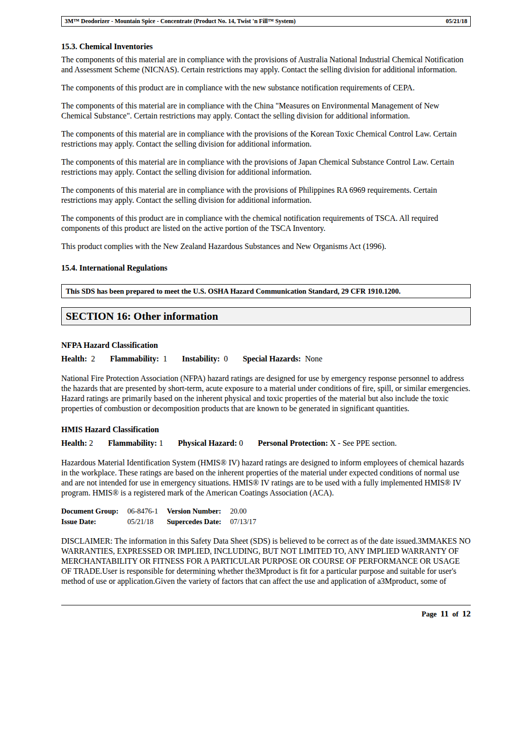3M™ Deodorizer - Mountain Spice - Concentrate (Product No. 14, Twist 'n Fill™ System) 05/21/18
15.3. Chemical Inventories
The components of this material are in compliance with the provisions of Australia National Industrial Chemical Notification and Assessment Scheme (NICNAS). Certain restrictions may apply. Contact the selling division for additional information.
The components of this product are in compliance with the new substance notification requirements of CEPA.
The components of this material are in compliance with the China "Measures on Environmental Management of New Chemical Substance". Certain restrictions may apply. Contact the selling division for additional information.
The components of this material are in compliance with the provisions of the Korean Toxic Chemical Control Law. Certain restrictions may apply. Contact the selling division for additional information.
The components of this material are in compliance with the provisions of Japan Chemical Substance Control Law. Certain restrictions may apply. Contact the selling division for additional information.
The components of this material are in compliance with the provisions of Philippines RA 6969 requirements. Certain restrictions may apply. Contact the selling division for additional information.
The components of this product are in compliance with the chemical notification requirements of TSCA. All required components of this product are listed on the active portion of the TSCA Inventory.
This product complies with the New Zealand Hazardous Substances and New Organisms Act (1996).
15.4. International Regulations
This SDS has been prepared to meet the U.S. OSHA Hazard Communication Standard, 29 CFR 1910.1200.
SECTION 16: Other information
NFPA Hazard Classification
Health: 2 Flammability: 1 Instability: 0 Special Hazards: None
National Fire Protection Association (NFPA) hazard ratings are designed for use by emergency response personnel to address the hazards that are presented by short-term, acute exposure to a material under conditions of fire, spill, or similar emergencies. Hazard ratings are primarily based on the inherent physical and toxic properties of the material but also include the toxic properties of combustion or decomposition products that are known to be generated in significant quantities.
HMIS Hazard Classification
Health: 2 Flammability: 1 Physical Hazard: 0 Personal Protection: X - See PPE section.
Hazardous Material Identification System (HMIS® IV) hazard ratings are designed to inform employees of chemical hazards in the workplace. These ratings are based on the inherent properties of the material under expected conditions of normal use and are not intended for use in emergency situations. HMIS® IV ratings are to be used with a fully implemented HMIS® IV program. HMIS® is a registered mark of the American Coatings Association (ACA).
| Document Group: | 06-8476-1 | Version Number: | 20.00 |
| Issue Date: | 05/21/18 | Supercedes Date: | 07/13/17 |
DISCLAIMER: The information in this Safety Data Sheet (SDS) is believed to be correct as of the date issued.3MMAKES NO WARRANTIES, EXPRESSED OR IMPLIED, INCLUDING, BUT NOT LIMITED TO, ANY IMPLIED WARRANTY OF MERCHANTABILITY OR FITNESS FOR A PARTICULAR PURPOSE OR COURSE OF PERFORMANCE OR USAGE OF TRADE.User is responsible for determining whether the3Mproduct is fit for a particular purpose and suitable for user's method of use or application.Given the variety of factors that can affect the use and application of a3Mproduct, some of
Page 11 of 12